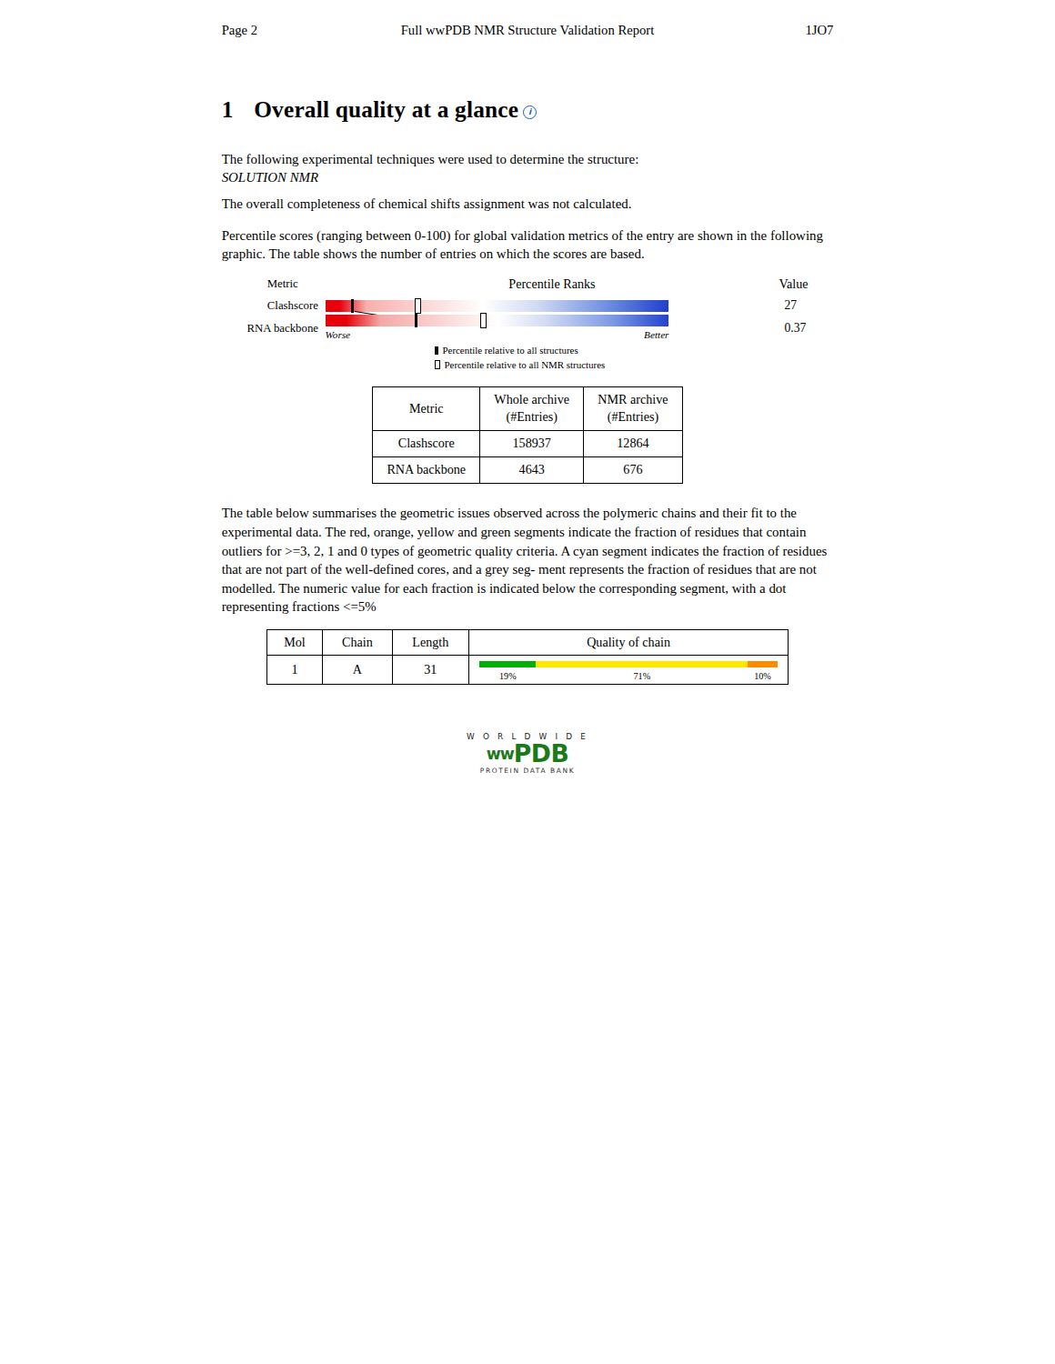Page 2
Full wwPDB NMR Structure Validation Report
1JO7
1 Overall quality at a glancei
The following experimental techniques were used to determine the structure:
SOLUTION NMR
The overall completeness of chemical shifts assignment was not calculated.
Percentile scores (ranging between 0-100) for global validation metrics of the entry are shown in the following graphic. The table shows the number of entries on which the scores are based.
| Metric | Percentile Ranks | Value |
| Clashscore | | 27 |
| RNA backbone | Worse Better | 0.37 |
| | Percentile relative to all structures Percentile relative to all NMR structures | |
| Metric | Whole archive (#Entries) | NMR archive (#Entries) |
| --- | --- | --- |
| Clashscore | 158937 | 12864 |
| RNA backbone | 4643 | 676 |
The table below summarises the geometric issues observed across the polymeric chains and their fit to the experimental data. The red, orange, yellow and green segments indicate the fraction of residues that contain outliers for >=3, 2, 1 and 0 types of geometric quality criteria. A cyan segment indicates the fraction of residues that are not part of the well-defined cores, and a grey seg- ment represents the fraction of residues that are not modelled. The numeric value for each fraction is indicated below the corresponding segment, with a dot representing fractions <=5%
| Mol | Chain | Length | Quality of chain |
| --- | --- | --- | --- |
| 1 | A | 31 | 19% 71% 10% |
W O R L D W I D E
ww PDB
PROTEIN DATA BANK